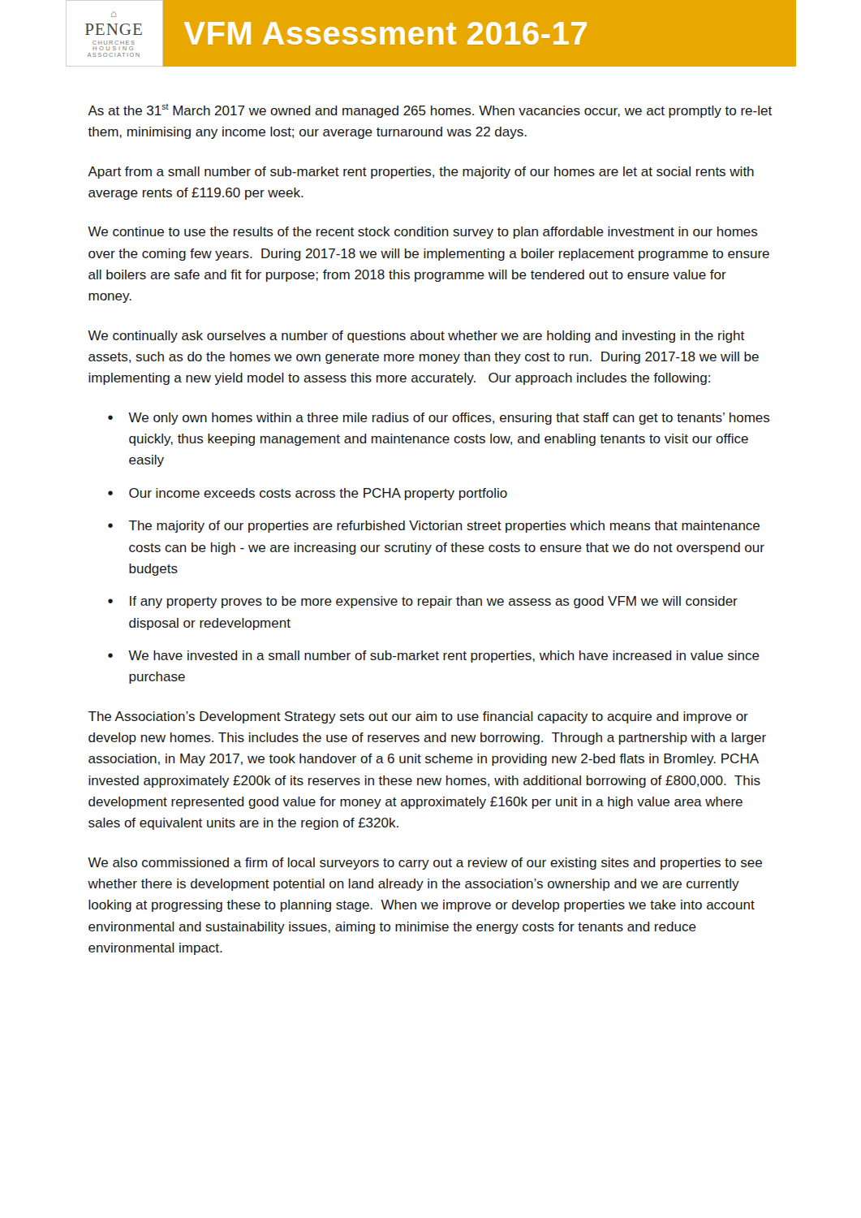⌂
PENGE
CHURCHES
HOUSING
ASSOCIATION
VFM Assessment 2016-17
As at the 31st March 2017 we owned and managed 265 homes. When vacancies occur, we act promptly to re-let them, minimising any income lost; our average turnaround was 22 days.
Apart from a small number of sub-market rent properties, the majority of our homes are let at social rents with average rents of £119.60 per week.
We continue to use the results of the recent stock condition survey to plan affordable investment in our homes over the coming few years. During 2017-18 we will be implementing a boiler replacement programme to ensure all boilers are safe and fit for purpose; from 2018 this programme will be tendered out to ensure value for money.
We continually ask ourselves a number of questions about whether we are holding and investing in the right assets, such as do the homes we own generate more money than they cost to run. During 2017-18 we will be implementing a new yield model to assess this more accurately. Our approach includes the following:
We only own homes within a three mile radius of our offices, ensuring that staff can get to tenants’ homes quickly, thus keeping management and maintenance costs low, and enabling tenants to visit our office easily
Our income exceeds costs across the PCHA property portfolio
The majority of our properties are refurbished Victorian street properties which means that maintenance costs can be high - we are increasing our scrutiny of these costs to ensure that we do not overspend our budgets
If any property proves to be more expensive to repair than we assess as good VFM we will consider disposal or redevelopment
We have invested in a small number of sub-market rent properties, which have increased in value since purchase
The Association’s Development Strategy sets out our aim to use financial capacity to acquire and improve or develop new homes. This includes the use of reserves and new borrowing. Through a partnership with a larger association, in May 2017, we took handover of a 6 unit scheme in providing new 2-bed flats in Bromley. PCHA invested approximately £200k of its reserves in these new homes, with additional borrowing of £800,000. This development represented good value for money at approximately £160k per unit in a high value area where sales of equivalent units are in the region of £320k.
We also commissioned a firm of local surveyors to carry out a review of our existing sites and properties to see whether there is development potential on land already in the association’s ownership and we are currently looking at progressing these to planning stage. When we improve or develop properties we take into account environmental and sustainability issues, aiming to minimise the energy costs for tenants and reduce environmental impact.